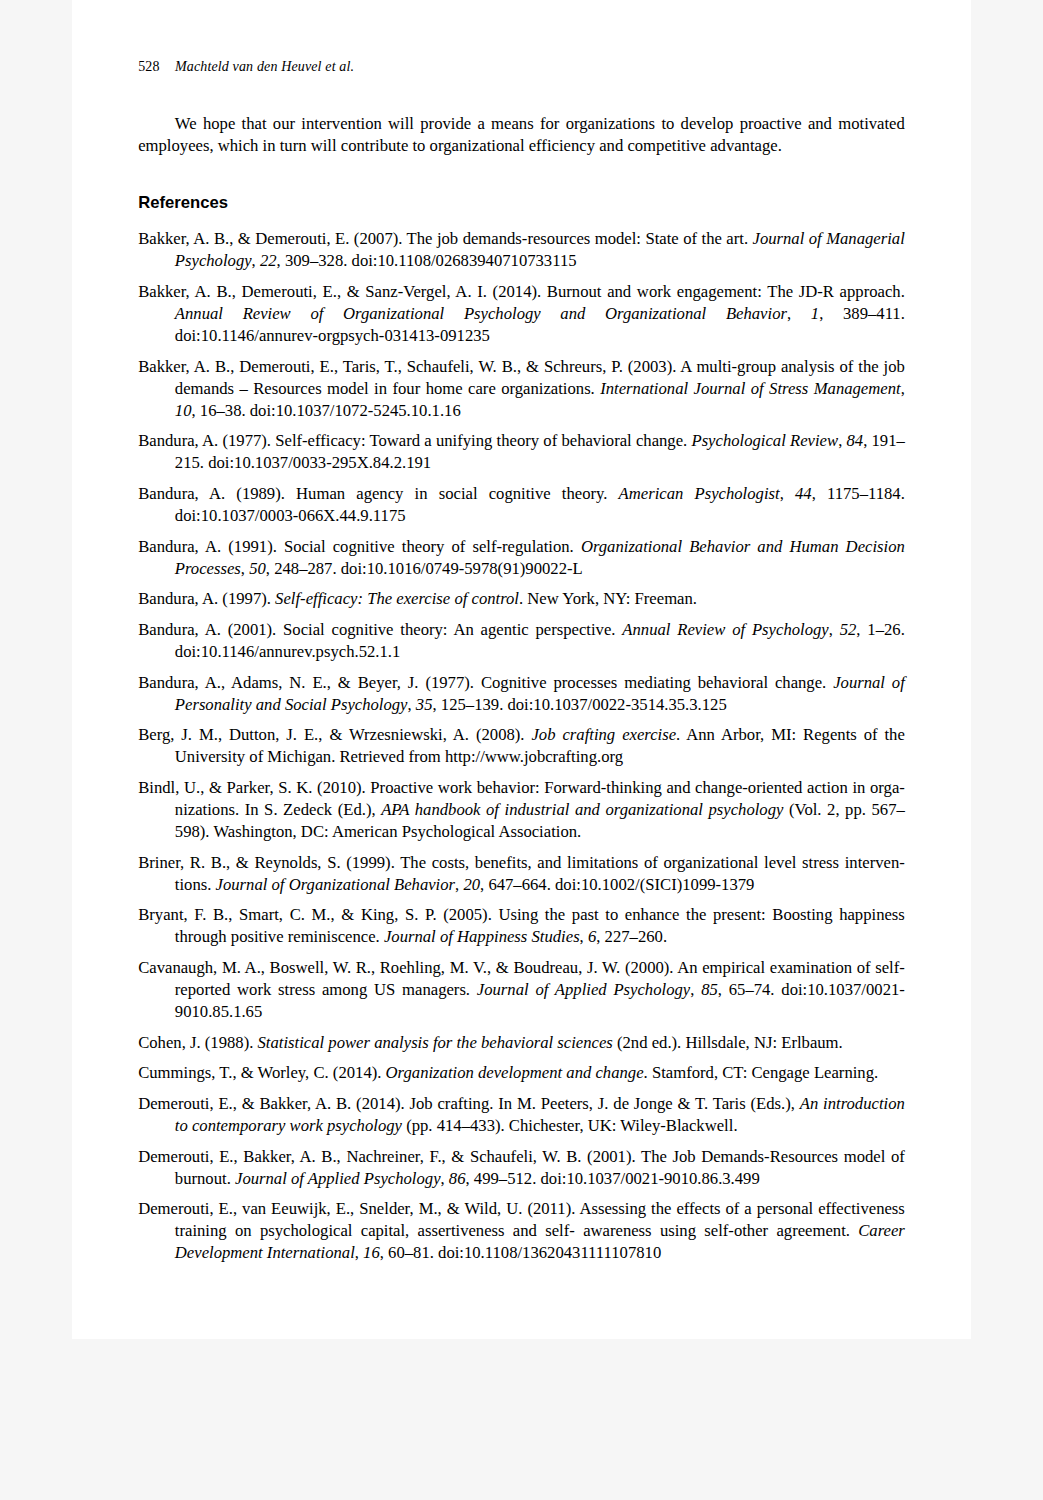528 Machteld van den Heuvel et al.
We hope that our intervention will provide a means for organizations to develop proactive and motivated employees, which in turn will contribute to organizational efficiency and competitive advantage.
References
Bakker, A. B., & Demerouti, E. (2007). The job demands-resources model: State of the art. Journal of Managerial Psychology, 22, 309–328. doi:10.1108/02683940710733115
Bakker, A. B., Demerouti, E., & Sanz-Vergel, A. I. (2014). Burnout and work engagement: The JD-R approach. Annual Review of Organizational Psychology and Organizational Behavior, 1, 389–411. doi:10.1146/annurev-orgpsych-031413-091235
Bakker, A. B., Demerouti, E., Taris, T., Schaufeli, W. B., & Schreurs, P. (2003). A multi-group analysis of the job demands – Resources model in four home care organizations. International Journal of Stress Management, 10, 16–38. doi:10.1037/1072-5245.10.1.16
Bandura, A. (1977). Self-efficacy: Toward a unifying theory of behavioral change. Psychological Review, 84, 191–215. doi:10.1037/0033-295X.84.2.191
Bandura, A. (1989). Human agency in social cognitive theory. American Psychologist, 44, 1175–1184. doi:10.1037/0003-066X.44.9.1175
Bandura, A. (1991). Social cognitive theory of self-regulation. Organizational Behavior and Human Decision Processes, 50, 248–287. doi:10.1016/0749-5978(91)90022-L
Bandura, A. (1997). Self-efficacy: The exercise of control. New York, NY: Freeman.
Bandura, A. (2001). Social cognitive theory: An agentic perspective. Annual Review of Psychology, 52, 1–26. doi:10.1146/annurev.psych.52.1.1
Bandura, A., Adams, N. E., & Beyer, J. (1977). Cognitive processes mediating behavioral change. Journal of Personality and Social Psychology, 35, 125–139. doi:10.1037/0022-3514.35.3.125
Berg, J. M., Dutton, J. E., & Wrzesniewski, A. (2008). Job crafting exercise. Ann Arbor, MI: Regents of the University of Michigan. Retrieved from http://www.jobcrafting.org
Bindl, U., & Parker, S. K. (2010). Proactive work behavior: Forward-thinking and change-oriented action in organizations. In S. Zedeck (Ed.), APA handbook of industrial and organizational psychology (Vol. 2, pp. 567–598). Washington, DC: American Psychological Association.
Briner, R. B., & Reynolds, S. (1999). The costs, benefits, and limitations of organizational level stress interventions. Journal of Organizational Behavior, 20, 647–664. doi:10.1002/(SICI)1099-1379
Bryant, F. B., Smart, C. M., & King, S. P. (2005). Using the past to enhance the present: Boosting happiness through positive reminiscence. Journal of Happiness Studies, 6, 227–260.
Cavanaugh, M. A., Boswell, W. R., Roehling, M. V., & Boudreau, J. W. (2000). An empirical examination of self-reported work stress among US managers. Journal of Applied Psychology, 85, 65–74. doi:10.1037/0021-9010.85.1.65
Cohen, J. (1988). Statistical power analysis for the behavioral sciences (2nd ed.). Hillsdale, NJ: Erlbaum.
Cummings, T., & Worley, C. (2014). Organization development and change. Stamford, CT: Cengage Learning.
Demerouti, E., & Bakker, A. B. (2014). Job crafting. In M. Peeters, J. de Jonge & T. Taris (Eds.), An introduction to contemporary work psychology (pp. 414–433). Chichester, UK: Wiley-Blackwell.
Demerouti, E., Bakker, A. B., Nachreiner, F., & Schaufeli, W. B. (2001). The Job Demands-Resources model of burnout. Journal of Applied Psychology, 86, 499–512. doi:10.1037/0021-9010.86.3.499
Demerouti, E., van Eeuwijk, E., Snelder, M., & Wild, U. (2011). Assessing the effects of a personal effectiveness training on psychological capital, assertiveness and self- awareness using self-other agreement. Career Development International, 16, 60–81. doi:10.1108/13620431111107810